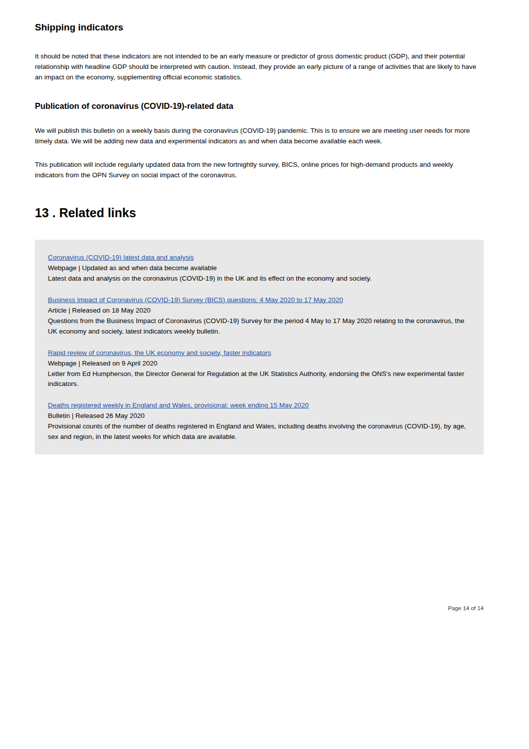Shipping indicators
It should be noted that these indicators are not intended to be an early measure or predictor of gross domestic product (GDP), and their potential relationship with headline GDP should be interpreted with caution. Instead, they provide an early picture of a range of activities that are likely to have an impact on the economy, supplementing official economic statistics.
Publication of coronavirus (COVID-19)-related data
We will publish this bulletin on a weekly basis during the coronavirus (COVID-19) pandemic. This is to ensure we are meeting user needs for more timely data. We will be adding new data and experimental indicators as and when data become available each week.
This publication will include regularly updated data from the new fortnightly survey, BICS, online prices for high-demand products and weekly indicators from the OPN Survey on social impact of the coronavirus.
13 . Related links
Coronavirus (COVID-19) latest data and analysis
Webpage | Updated as and when data become available
Latest data and analysis on the coronavirus (COVID-19) in the UK and its effect on the economy and society.
Business Impact of Coronavirus (COVID-19) Survey (BICS) questions: 4 May 2020 to 17 May 2020
Article | Released on 18 May 2020
Questions from the Business Impact of Coronavirus (COVID-19) Survey for the period 4 May to 17 May 2020 relating to the coronavirus, the UK economy and society, latest indicators weekly bulletin.
Rapid review of coronavirus, the UK economy and society, faster indicators
Webpage | Released on 9 April 2020
Letter from Ed Humpherson, the Director General for Regulation at the UK Statistics Authority, endorsing the ONS's new experimental faster indicators.
Deaths registered weekly in England and Wales, provisional: week ending 15 May 2020
Bulletin | Released 26 May 2020
Provisional counts of the number of deaths registered in England and Wales, including deaths involving the coronavirus (COVID-19), by age, sex and region, in the latest weeks for which data are available.
Page 14 of 14